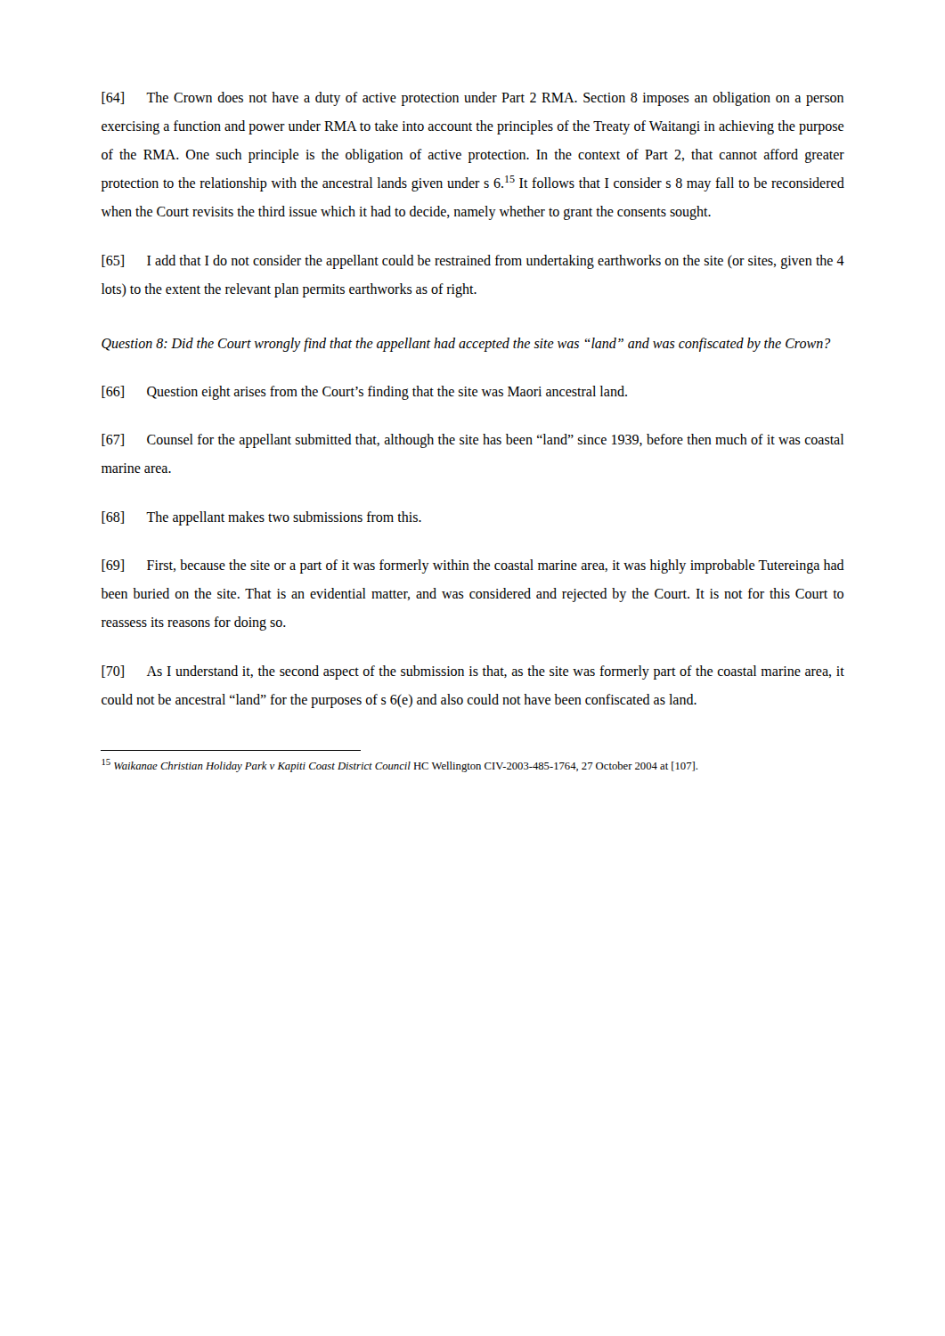[64] The Crown does not have a duty of active protection under Part 2 RMA. Section 8 imposes an obligation on a person exercising a function and power under RMA to take into account the principles of the Treaty of Waitangi in achieving the purpose of the RMA. One such principle is the obligation of active protection. In the context of Part 2, that cannot afford greater protection to the relationship with the ancestral lands given under s 6.15 It follows that I consider s 8 may fall to be reconsidered when the Court revisits the third issue which it had to decide, namely whether to grant the consents sought.
[65] I add that I do not consider the appellant could be restrained from undertaking earthworks on the site (or sites, given the 4 lots) to the extent the relevant plan permits earthworks as of right.
Question 8: Did the Court wrongly find that the appellant had accepted the site was “land” and was confiscated by the Crown?
[66] Question eight arises from the Court’s finding that the site was Maori ancestral land.
[67] Counsel for the appellant submitted that, although the site has been “land” since 1939, before then much of it was coastal marine area.
[68] The appellant makes two submissions from this.
[69] First, because the site or a part of it was formerly within the coastal marine area, it was highly improbable Tutereinga had been buried on the site. That is an evidential matter, and was considered and rejected by the Court. It is not for this Court to reassess its reasons for doing so.
[70] As I understand it, the second aspect of the submission is that, as the site was formerly part of the coastal marine area, it could not be ancestral “land” for the purposes of s 6(e) and also could not have been confiscated as land.
15 Waikanae Christian Holiday Park v Kapiti Coast District Council HC Wellington CIV-2003-485-1764, 27 October 2004 at [107].